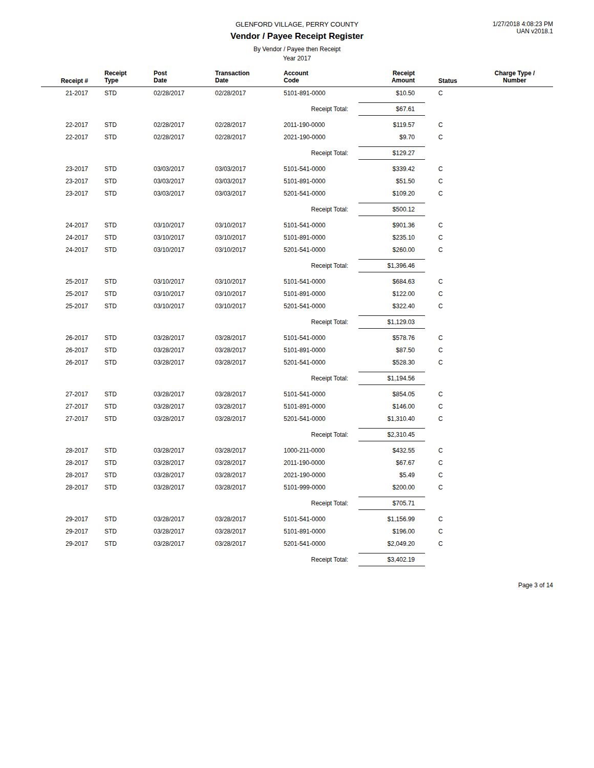GLENFORD VILLAGE, PERRY COUNTY
Vendor / Payee Receipt Register
By Vendor / Payee then Receipt
Year 2017
1/27/2018 4:08:23 PM
UAN v2018.1
| Receipt # | Receipt Type | Post Date | Transaction Date | Account Code | Receipt Amount | Status | Charge Type / Number |
| --- | --- | --- | --- | --- | --- | --- | --- |
| 21-2017 | STD | 02/28/2017 | 02/28/2017 | 5101-891-0000 | $10.50 | C | |
| | Receipt Total: | $67.61 | |
| 22-2017 | STD | 02/28/2017 | 02/28/2017 | 2011-190-0000 | $119.57 | C | |
| 22-2017 | STD | 02/28/2017 | 02/28/2017 | 2021-190-0000 | $9.70 | C | |
| | Receipt Total: | $129.27 | |
| 23-2017 | STD | 03/03/2017 | 03/03/2017 | 5101-541-0000 | $339.42 | C | |
| 23-2017 | STD | 03/03/2017 | 03/03/2017 | 5101-891-0000 | $51.50 | C | |
| 23-2017 | STD | 03/03/2017 | 03/03/2017 | 5201-541-0000 | $109.20 | C | |
| | Receipt Total: | $500.12 | |
| 24-2017 | STD | 03/10/2017 | 03/10/2017 | 5101-541-0000 | $901.36 | C | |
| 24-2017 | STD | 03/10/2017 | 03/10/2017 | 5101-891-0000 | $235.10 | C | |
| 24-2017 | STD | 03/10/2017 | 03/10/2017 | 5201-541-0000 | $260.00 | C | |
| | Receipt Total: | $1,396.46 | |
| 25-2017 | STD | 03/10/2017 | 03/10/2017 | 5101-541-0000 | $684.63 | C | |
| 25-2017 | STD | 03/10/2017 | 03/10/2017 | 5101-891-0000 | $122.00 | C | |
| 25-2017 | STD | 03/10/2017 | 03/10/2017 | 5201-541-0000 | $322.40 | C | |
| | Receipt Total: | $1,129.03 | |
| 26-2017 | STD | 03/28/2017 | 03/28/2017 | 5101-541-0000 | $578.76 | C | |
| 26-2017 | STD | 03/28/2017 | 03/28/2017 | 5101-891-0000 | $87.50 | C | |
| 26-2017 | STD | 03/28/2017 | 03/28/2017 | 5201-541-0000 | $528.30 | C | |
| | Receipt Total: | $1,194.56 | |
| 27-2017 | STD | 03/28/2017 | 03/28/2017 | 5101-541-0000 | $854.05 | C | |
| 27-2017 | STD | 03/28/2017 | 03/28/2017 | 5101-891-0000 | $146.00 | C | |
| 27-2017 | STD | 03/28/2017 | 03/28/2017 | 5201-541-0000 | $1,310.40 | C | |
| | Receipt Total: | $2,310.45 | |
| 28-2017 | STD | 03/28/2017 | 03/28/2017 | 1000-211-0000 | $432.55 | C | |
| 28-2017 | STD | 03/28/2017 | 03/28/2017 | 2011-190-0000 | $67.67 | C | |
| 28-2017 | STD | 03/28/2017 | 03/28/2017 | 2021-190-0000 | $5.49 | C | |
| 28-2017 | STD | 03/28/2017 | 03/28/2017 | 5101-999-0000 | $200.00 | C | |
| | Receipt Total: | $705.71 | |
| 29-2017 | STD | 03/28/2017 | 03/28/2017 | 5101-541-0000 | $1,156.99 | C | |
| 29-2017 | STD | 03/28/2017 | 03/28/2017 | 5101-891-0000 | $196.00 | C | |
| 29-2017 | STD | 03/28/2017 | 03/28/2017 | 5201-541-0000 | $2,049.20 | C | |
| | Receipt Total: | $3,402.19 | |
Page 3 of 14